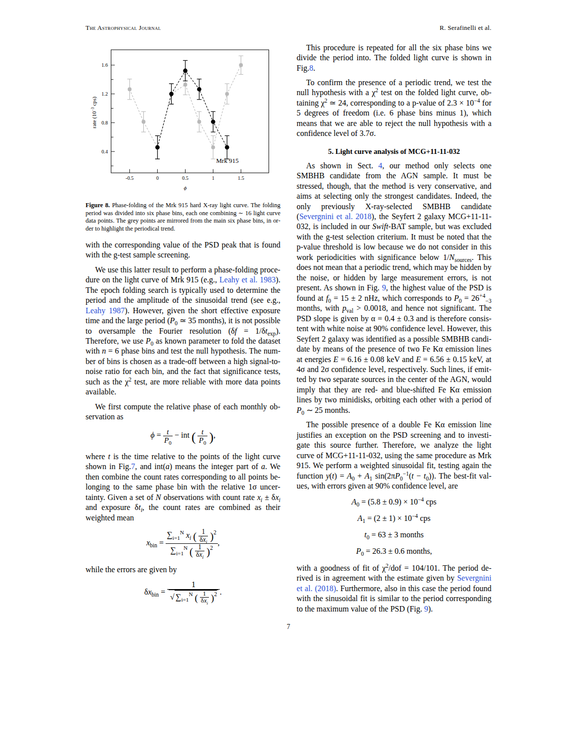The Astrophysical Journal R. Serafinelli et al.
1.6 1.2 0.8 0.4 -0.5 0 0.5 1 1.5 ϕ rate (10−3 cps) Mrk 915
Figure 8. Phase-folding of the Mrk 915 hard X-ray light curve. The folding period was divided into six phase bins, each one combining ∼ 16 light curve data points. The grey points are mirrored from the main six phase bins, in order to highlight the periodical trend.
with the corresponding value of the PSD peak that is found with the g-test sample screening.
We use this latter result to perform a phase-folding procedure on the light curve of Mrk 915 (e.g., Leahy et al. 1983). The epoch folding search is typically used to determine the period and the amplitude of the sinusoidal trend (see e.g., Leahy 1987). However, given the short effective exposure time and the large period (P0 ≃ 35 months), it is not possible to oversample the Fourier resolution (δf = 1/δtexp). Therefore, we use P0 as known parameter to fold the dataset with n = 6 phase bins and test the null hypothesis. The number of bins is chosen as a trade-off between a high signal-to-noise ratio for each bin, and the fact that significance tests, such as the χ2 test, are more reliable with more data points available.
We first compute the relative phase of each monthly observation as
ϕ = tP0 − int ( tP0 ),
where t is the time relative to the points of the light curve shown in Fig.7, and int(a) means the integer part of a. We then combine the count rates corresponding to all points belonging to the same phase bin with the relative 1σ uncertainty. Given a set of N observations with count rate xi ± δxi and exposure δti, the count rates are combined as their weighted mean
xbin = ∑i=1N xi ( 1 δxi )2 ∑i=1N ( 1 δxi )2 ,
while the errors are given by
δxbin = 1 √ ∑i=1N ( 1 δxi )2 .
This procedure is repeated for all the six phase bins we divide the period into. The folded light curve is shown in Fig.8.
To confirm the presence of a periodic trend, we test the null hypothesis with a χ2 test on the folded light curve, obtaining χ2 ≃ 24, corresponding to a p-value of 2.3 × 10−4 for 5 degrees of freedom (i.e. 6 phase bins minus 1), which means that we are able to reject the null hypothesis with a confidence level of 3.7σ.
5. Light curve analysis of MCG+11-11-032
As shown in Sect. 4, our method only selects one SMBHB candidate from the AGN sample. It must be stressed, though, that the method is very conservative, and aims at selecting only the strongest candidates. Indeed, the only previously X-ray-selected SMBHB candidate (Severgnini et al. 2018), the Seyfert 2 galaxy MCG+11-11-032, is included in our Swift-BAT sample, but was excluded with the g-test selection criterium. It must be noted that the p-value threshold is low because we do not consider in this work periodicities with significance below 1/Nsources. This does not mean that a periodic trend, which may be hidden by the noise, or hidden by large measurement errors, is not present. As shown in Fig. 9, the highest value of the PSD is found at f0 = 15 ± 2 nHz, which corresponds to P0 = 26+4−3 months, with pval > 0.0018, and hence not significant. The PSD slope is given by α = 0.4 ± 0.3 and is therefore consistent with white noise at 90% confidence level. However, this Seyfert 2 galaxy was identified as a possible SMBHB candidate by means of the presence of two Fe Kα emission lines at energies E = 6.16 ± 0.08 keV and E = 6.56 ± 0.15 keV, at 4σ and 2σ confidence level, respectively. Such lines, if emitted by two separate sources in the center of the AGN, would imply that they are red- and blue-shifted Fe Kα emission lines by two minidisks, orbiting each other with a period of P0 ∼ 25 months.
The possible presence of a double Fe Kα emission line justifies an exception on the PSD screening and to investigate this source further. Therefore, we analyze the light curve of MCG+11-11-032, using the same procedure as Mrk 915. We perform a weighted sinusoidal fit, testing again the function y(t) = A0 + A1 sin(2πP0−1(t − t0)). The best-fit values, with errors given at 90% confidence level, are
A0 = (5.8 ± 0.9) × 10−4 cps
A1 = (2 ± 1) × 10−4 cps
t0 = 63 ± 3 months
P0 = 26.3 ± 0.6 months,
with a goodness of fit of χ2/dof = 104/101. The period derived is in agreement with the estimate given by Severgnini et al. (2018). Furthermore, also in this case the period found with the sinusoidal fit is similar to the period corresponding to the maximum value of the PSD (Fig. 9).
7